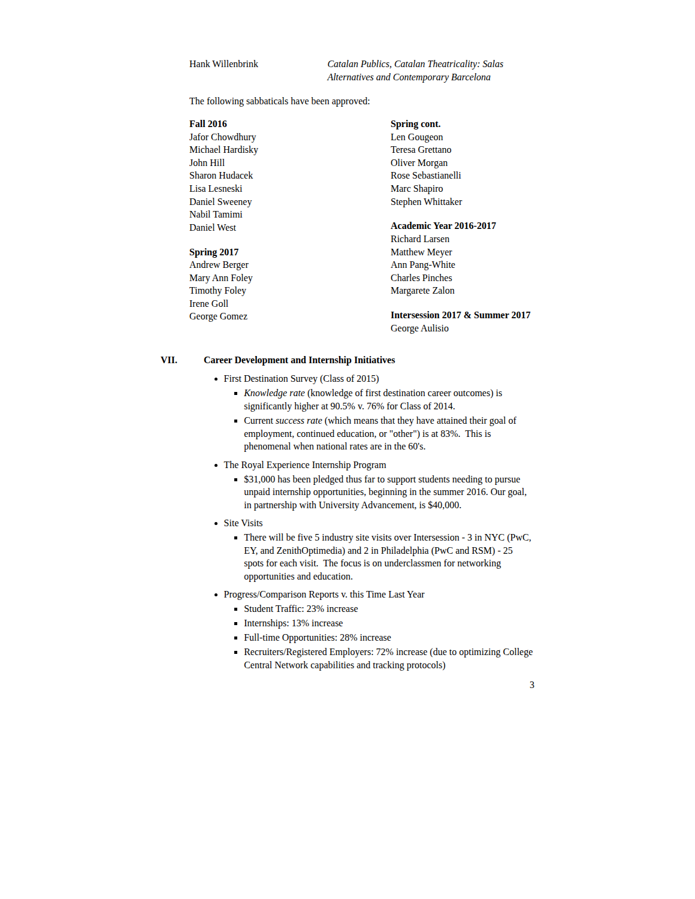Hank Willenbrink
Catalan Publics, Catalan Theatricality: Salas Alternatives and Contemporary Barcelona
The following sabbaticals have been approved:
Fall 2016
Jafor Chowdhury
Michael Hardisky
John Hill
Sharon Hudacek
Lisa Lesneski
Daniel Sweeney
Nabil Tamimi
Daniel West
Spring 2017
Andrew Berger
Mary Ann Foley
Timothy Foley
Irene Goll
George Gomez
Spring cont.
Len Gougeon
Teresa Grettano
Oliver Morgan
Rose Sebastianelli
Marc Shapiro
Stephen Whittaker
Academic Year 2016-2017
Richard Larsen
Matthew Meyer
Ann Pang-White
Charles Pinches
Margarete Zalon
Intersession 2017 & Summer 2017
George Aulisio
VII.
Career Development and Internship Initiatives
First Destination Survey (Class of 2015)
Knowledge rate (knowledge of first destination career outcomes) is significantly higher at 90.5% v. 76% for Class of 2014.
Current success rate (which means that they have attained their goal of employment, continued education, or "other") is at 83%. This is phenomenal when national rates are in the 60's.
The Royal Experience Internship Program
$31,000 has been pledged thus far to support students needing to pursue unpaid internship opportunities, beginning in the summer 2016. Our goal, in partnership with University Advancement, is $40,000.
Site Visits
There will be five 5 industry site visits over Intersession - 3 in NYC (PwC, EY, and ZenithOptimedia) and 2 in Philadelphia (PwC and RSM) - 25 spots for each visit. The focus is on underclassmen for networking opportunities and education.
Progress/Comparison Reports v. this Time Last Year
Student Traffic: 23% increase
Internships: 13% increase
Full-time Opportunities: 28% increase
Recruiters/Registered Employers: 72% increase (due to optimizing College Central Network capabilities and tracking protocols)
3